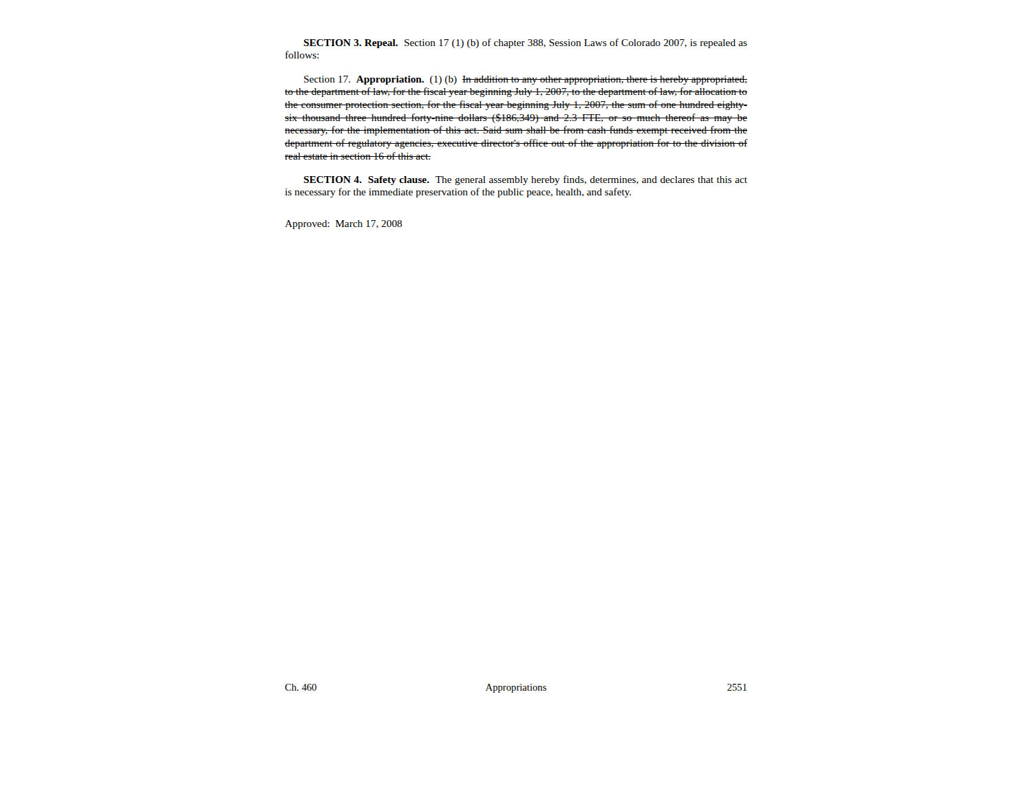SECTION 3. Repeal. Section 17 (1) (b) of chapter 388, Session Laws of Colorado 2007, is repealed as follows:
Section 17. Appropriation. (1) (b) In addition to any other appropriation, there is hereby appropriated, to the department of law, for the fiscal year beginning July 1, 2007, to the department of law, for allocation to the consumer protection section, for the fiscal year beginning July 1, 2007, the sum of one hundred eighty-six thousand three hundred forty-nine dollars ($186,349) and 2.3 FTE, or so much thereof as may be necessary, for the implementation of this act. Said sum shall be from cash funds exempt received from the department of regulatory agencies, executive director's office out of the appropriation for to the division of real estate in section 16 of this act.
SECTION 4. Safety clause. The general assembly hereby finds, determines, and declares that this act is necessary for the immediate preservation of the public peace, health, and safety.
Approved: March 17, 2008
| Ch. 460 | Appropriations | 2551 |